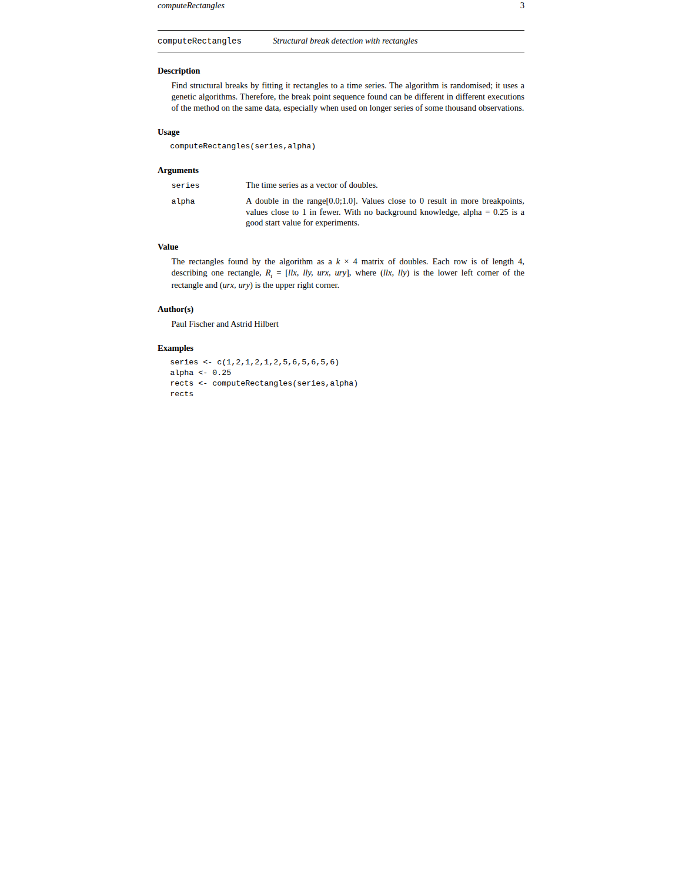computeRectangles 3
computeRectangles Structural break detection with rectangles
Description
Find structural breaks by fitting it rectangles to a time series. The algorithm is randomised; it uses a genetic algorithms. Therefore, the break point sequence found can be different in different executions of the method on the same data, especially when used on longer series of some thousand observations.
Usage
computeRectangles(series,alpha)
Arguments
series
The time series as a vector of doubles.
alpha
A double in the range[0.0;1.0]. Values close to 0 result in more breakpoints, values close to 1 in fewer. With no background knowledge, alpha = 0.25 is a good start value for experiments.
Value
The rectangles found by the algorithm as a k × 4 matrix of doubles. Each row is of length 4, describing one rectangle, Ri = [llx, lly, urx, ury], where (llx, lly) is the lower left corner of the rectangle and (urx, ury) is the upper right corner.
Author(s)
Paul Fischer and Astrid Hilbert
Examples
series <- c(1,2,1,2,1,2,5,6,5,6,5,6)
alpha <- 0.25
rects <- computeRectangles(series,alpha)
rects